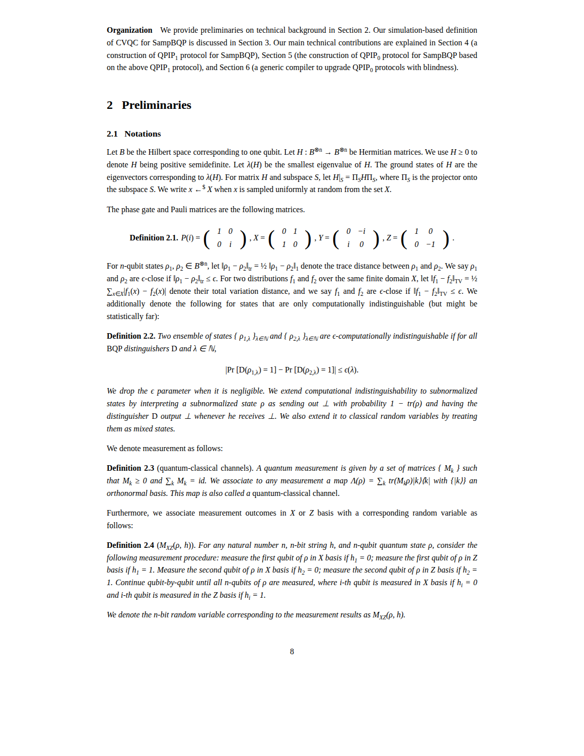Organization We provide preliminaries on technical background in Section 2. Our simulation-based definition of CVQC for SampBQP is discussed in Section 3. Our main technical contributions are explained in Section 4 (a construction of QPIP1 protocol for SampBQP), Section 5 (the construction of QPIP0 protocol for SampBQP based on the above QPIP1 protocol), and Section 6 (a generic compiler to upgrade QPIP0 protocols with blindness).
2 Preliminaries
2.1 Notations
Let B be the Hilbert space corresponding to one qubit. Let H : B⊗n → B⊗n be Hermitian matrices. We use H ≥ 0 to denote H being positive semidefinite. Let λ(H) be the smallest eigenvalue of H. The ground states of H are the eigenvectors corresponding to λ(H). For matrix H and subspace S, let H|S = ΠSHΠS, where ΠS is the projector onto the subspace S. We write x ←$ X when x is sampled uniformly at random from the set X.
The phase gate and Pauli matrices are the following matrices.
Definition 2.1. P(i) = (
| 1 | 0 |
| 0 | i |
) , X = (
| 0 | 1 |
| 1 | 0 |
) , Y = (
| 0 | −i |
| i | 0 |
) , Z = (
| 1 | 0 |
| 0 | −1 |
) .
For n-qubit states ρ1, ρ2 ∈ B⊗n, let ‖ρ1 − ρ2‖tr = ½ ‖ρ1 − ρ2‖1 denote the trace distance between ρ1 and ρ2. We say ρ1 and ρ2 are ϵ-close if ‖ρ1 − ρ2‖tr ≤ ϵ. For two distributions f1 and f2 over the same finite domain X, let ‖f1 − f2‖TV = ½ ∑x∈X|f1(x) − f2(x)| denote their total variation distance, and we say f1 and f2 are ϵ-close if ‖f1 − f2‖TV ≤ ϵ. We additionally denote the following for states that are only computationally indistinguishable (but might be statistically far):
Definition 2.2. Two ensemble of states { ρ1,λ }λ∈ℕ and { ρ2,λ }λ∈ℕ are ϵ-computationally indistinguishable if for all BQP distinguishers D and λ ∈ ℕ,
|Pr [D(ρ1,λ) = 1] − Pr [D(ρ2,λ) = 1]| ≤ ϵ(λ).
We drop the ϵ parameter when it is negligible. We extend computational indistinguishability to subnormalized states by interpreting a subnormalized state ρ as sending out ⊥ with probability 1 − tr(ρ) and having the distinguisher D output ⊥ whenever he receives ⊥. We also extend it to classical random variables by treating them as mixed states.
We denote measurement as follows:
Definition 2.3 (quantum-classical channels). A quantum measurement is given by a set of matrices { Mk } such that Mk ≥ 0 and ∑k Mk = id. We associate to any measurement a map Λ(ρ) = ∑k tr(Mkρ)|k⟩⟨k| with {|k⟩} an orthonormal basis. This map is also called a quantum-classical channel.
Furthermore, we associate measurement outcomes in X or Z basis with a corresponding random variable as follows:
Definition 2.4 (MXZ(ρ, h)). For any natural number n, n-bit string h, and n-qubit quantum state ρ, consider the following measurement procedure: measure the first qubit of ρ in X basis if h1 = 0; measure the first qubit of ρ in Z basis if h1 = 1. Measure the second qubit of ρ in X basis if h2 = 0; measure the second qubit of ρ in Z basis if h2 = 1. Continue qubit-by-qubit until all n-qubits of ρ are measured, where i-th qubit is measured in X basis if hi = 0 and i-th qubit is measured in the Z basis if hi = 1.
We denote the n-bit random variable corresponding to the measurement results as MXZ(ρ, h).
8